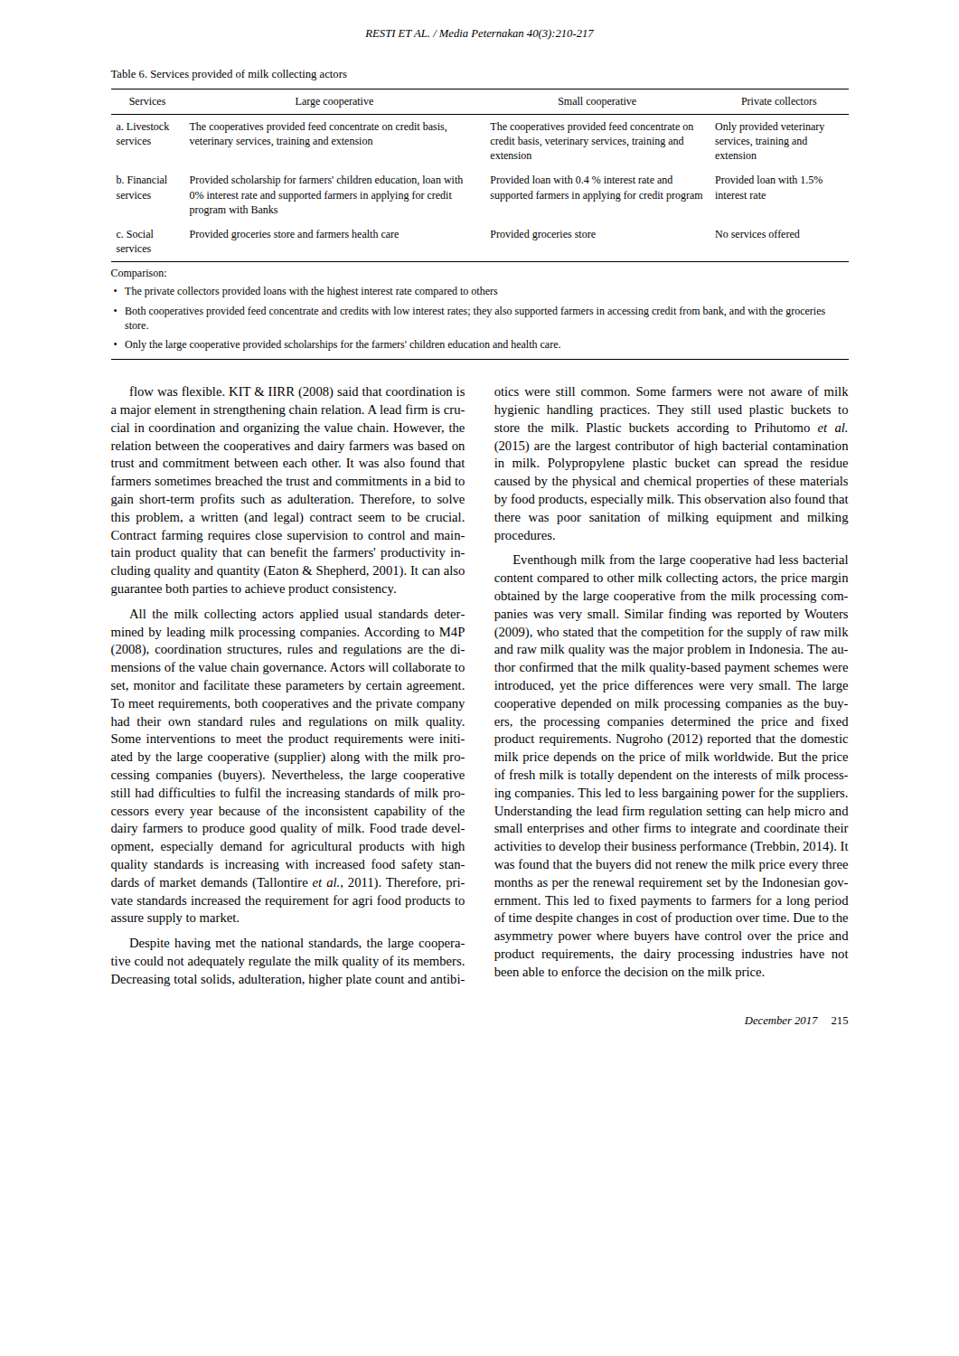RESTI ET AL. / Media Peternakan 40(3):210-217
Table 6. Services provided of milk collecting actors
| Services | Large cooperative | Small cooperative | Private collectors |
| --- | --- | --- | --- |
| a. Livestock services | The cooperatives provided feed concentrate on credit basis, veterinary services, training and extension | The cooperatives provided feed concentrate on credit basis, veterinary services, training and extension | Only provided veterinary services, training and extension |
| b. Financial services | Provided scholarship for farmers' children education, loan with 0% interest rate and supported farmers in applying for credit program with Banks | Provided loan with 0.4 % interest rate and supported farmers in applying for credit program | Provided loan with 1.5% interest rate |
| c. Social services | Provided groceries store and farmers health care | Provided groceries store | No services offered |
Comparison:
The private collectors provided loans with the highest interest rate compared to others
Both cooperatives provided feed concentrate and credits with low interest rates; they also supported farmers in accessing credit from bank, and with the groceries store.
Only the large cooperative provided scholarships for the farmers' children education and health care.
flow was flexible. KIT & IIRR (2008) said that coordination is a major element in strengthening chain relation. A lead firm is crucial in coordination and organizing the value chain. However, the relation between the cooperatives and dairy farmers was based on trust and commitment between each other. It was also found that farmers sometimes breached the trust and commitments in a bid to gain short-term profits such as adulteration. Therefore, to solve this problem, a written (and legal) contract seem to be crucial. Contract farming requires close supervision to control and maintain product quality that can benefit the farmers' productivity including quality and quantity (Eaton & Shepherd, 2001). It can also guarantee both parties to achieve product consistency.
All the milk collecting actors applied usual standards determined by leading milk processing companies. According to M4P (2008), coordination structures, rules and regulations are the dimensions of the value chain governance. Actors will collaborate to set, monitor and facilitate these parameters by certain agreement. To meet requirements, both cooperatives and the private company had their own standard rules and regulations on milk quality. Some interventions to meet the product requirements were initiated by the large cooperative (supplier) along with the milk processing companies (buyers). Nevertheless, the large cooperative still had difficulties to fulfil the increasing standards of milk processors every year because of the inconsistent capability of the dairy farmers to produce good quality of milk. Food trade development, especially demand for agricultural products with high quality standards is increasing with increased food safety standards of market demands (Tallontire et al., 2011). Therefore, private standards increased the requirement for agri food products to assure supply to market.
Despite having met the national standards, the large cooperative could not adequately regulate the milk quality of its members. Decreasing total solids, adulteration, higher plate count and antibiotics were still common. Some farmers were not aware of milk hygienic handling practices. They still used plastic buckets to store the milk. Plastic buckets according to Prihutomo et al. (2015) are the largest contributor of high bacterial contamination in milk. Polypropylene plastic bucket can spread the residue caused by the physical and chemical properties of these materials by food products, especially milk. This observation also found that there was poor sanitation of milking equipment and milking procedures.
Eventhough milk from the large cooperative had less bacterial content compared to other milk collecting actors, the price margin obtained by the large cooperative from the milk processing companies was very small. Similar finding was reported by Wouters (2009), who stated that the competition for the supply of raw milk and raw milk quality was the major problem in Indonesia. The author confirmed that the milk quality-based payment schemes were introduced, yet the price differences were very small. The large cooperative depended on milk processing companies as the buyers, the processing companies determined the price and fixed product requirements. Nugroho (2012) reported that the domestic milk price depends on the price of milk worldwide. But the price of fresh milk is totally dependent on the interests of milk processing companies. This led to less bargaining power for the suppliers. Understanding the lead firm regulation setting can help micro and small enterprises and other firms to integrate and coordinate their activities to develop their business performance (Trebbin, 2014). It was found that the buyers did not renew the milk price every three months as per the renewal requirement set by the Indonesian government. This led to fixed payments to farmers for a long period of time despite changes in cost of production over time. Due to the asymmetry power where buyers have control over the price and product requirements, the dairy processing industries have not been able to enforce the decision on the milk price.
December 2017215